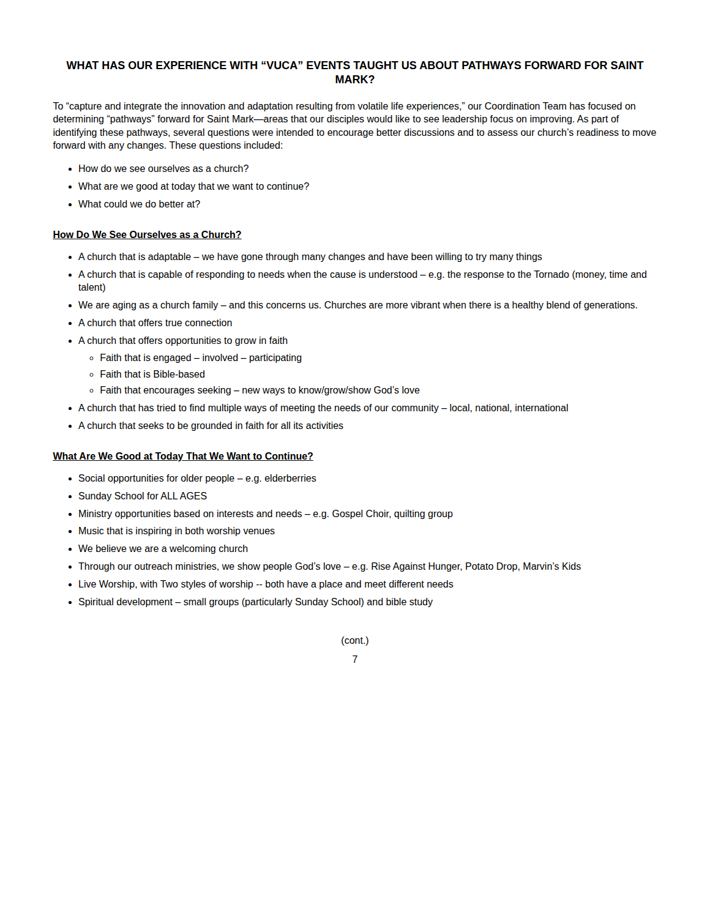WHAT HAS OUR EXPERIENCE WITH “VUCA” EVENTS TAUGHT US ABOUT PATHWAYS FORWARD FOR SAINT MARK?
To “capture and integrate the innovation and adaptation resulting from volatile life experiences,” our Coordination Team has focused on determining “pathways” forward for Saint Mark—areas that our disciples would like to see leadership focus on improving. As part of identifying these pathways, several questions were intended to encourage better discussions and to assess our church’s readiness to move forward with any changes. These questions included:
How do we see ourselves as a church?
What are we good at today that we want to continue?
What could we do better at?
How Do We See Ourselves as a Church?
A church that is adaptable – we have gone through many changes and have been willing to try many things
A church that is capable of responding to needs when the cause is understood – e.g. the response to the Tornado (money, time and talent)
We are aging as a church family – and this concerns us. Churches are more vibrant when there is a healthy blend of generations.
A church that offers true connection
A church that offers opportunities to grow in faith
Faith that is engaged – involved – participating
Faith that is Bible-based
Faith that encourages seeking – new ways to know/grow/show God’s love
A church that has tried to find multiple ways of meeting the needs of our community – local, national, international
A church that seeks to be grounded in faith for all its activities
What Are We Good at Today That We Want to Continue?
Social opportunities for older people – e.g. elderberries
Sunday School for ALL AGES
Ministry opportunities based on interests and needs – e.g. Gospel Choir, quilting group
Music that is inspiring in both worship venues
We believe we are a welcoming church
Through our outreach ministries, we show people God’s love – e.g. Rise Against Hunger, Potato Drop, Marvin’s Kids
Live Worship, with Two styles of worship -- both have a place and meet different needs
Spiritual development – small groups (particularly Sunday School) and bible study
(cont.)
7